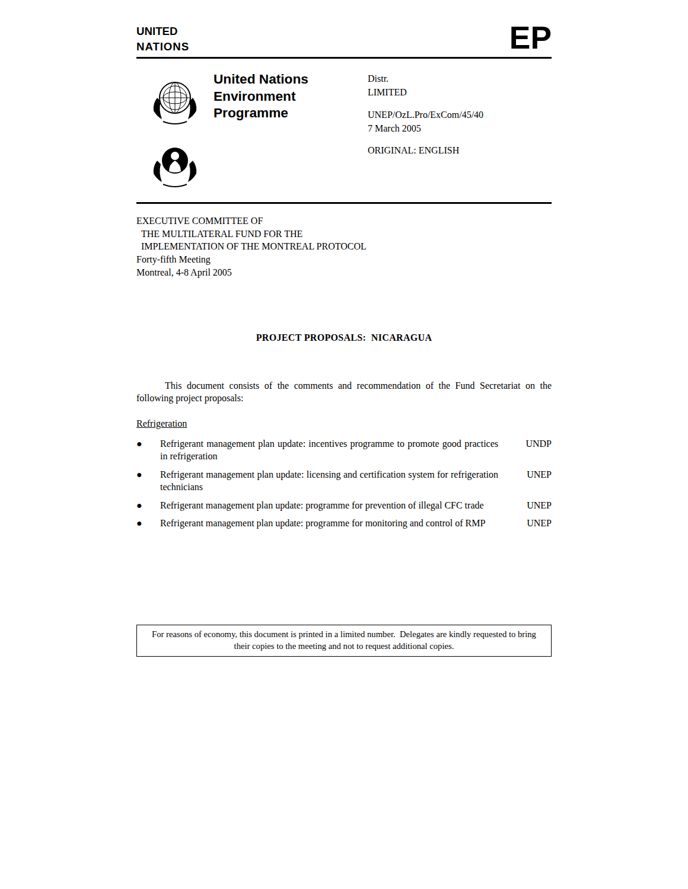UNITED
NATIONS
EP
United Nations
Environment
Programme
Distr.
LIMITED
UNEP/OzL.Pro/ExCom/45/40
7 March 2005
ORIGINAL: ENGLISH
EXECUTIVE COMMITTEE OF
THE MULTILATERAL FUND FOR THE
IMPLEMENTATION OF THE MONTREAL PROTOCOL
Forty-fifth Meeting
Montreal, 4-8 April 2005
PROJECT PROPOSALS: NICARAGUA
This document consists of the comments and recommendation of the Fund Secretariat on the following project proposals:
Refrigeration
| ● | Refrigerant management plan update: incentives programme to promote good practices in refrigeration | UNDP |
| ● | Refrigerant management plan update: licensing and certification system for refrigeration technicians | UNEP |
| ● | Refrigerant management plan update: programme for prevention of illegal CFC trade | UNEP |
| ● | Refrigerant management plan update: programme for monitoring and control of RMP | UNEP |
For reasons of economy, this document is printed in a limited number. Delegates are kindly requested to bring their copies to the meeting and not to request additional copies.